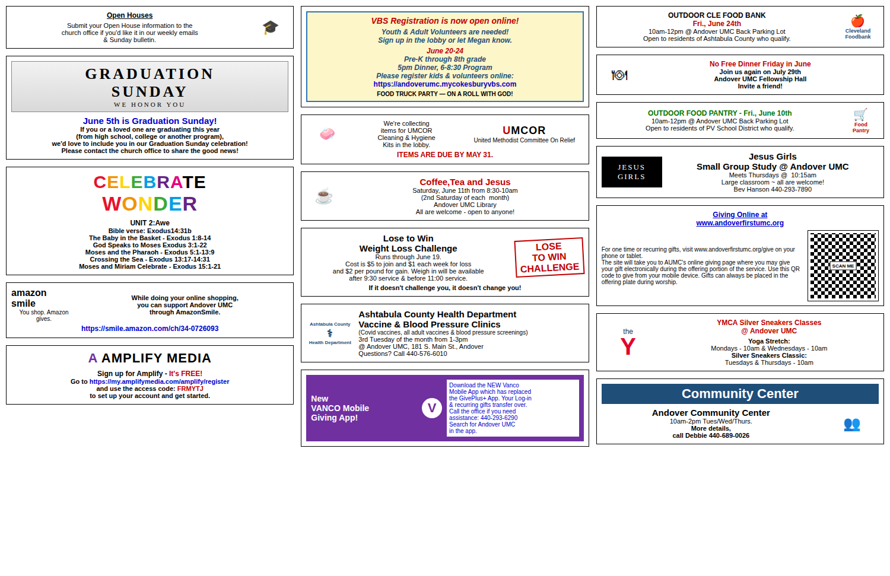Open Houses
Submit your Open House information to the
church office if you'd like it in our weekly emails
& Sunday bulletin.
🎓
GRADUATION
SUNDAY
WE HONOR YOU
June 5th is Graduation Sunday!
If you or a loved one are graduating this year
(from high school, college or another program),
we'd love to include you in our Graduation Sunday celebration!
Please contact the church office to share the good news!
CELEBRATE
WONDER
UNIT 2:Awe
Bible verse: Exodus14:31b
The Baby in the Basket - Exodus 1:8-14
God Speaks to Moses Exodus 3:1-22
Moses and the Pharaoh - Exodus 5:1-13:9
Crossing the Sea - Exodus 13:17-14:31
Moses and Miriam Celebrate - Exodus 15:1-21
amazon
smile
You shop. Amazon gives.
While doing your online shopping,
you can support Andover UMC
through AmazonSmile.
https://smile.amazon.com/ch/34-0726093
A AMPLIFY MEDIA
Sign up for Amplify - It's FREE!
Go to https://my.amplifymedia.com/amplify/register
and use the access code: FRMYTJ
to set up your account and get started.
VBS Registration is now open online!
Youth & Adult Volunteers are needed!
Sign up in the lobby or let Megan know.
June 20-24
Pre-K through 8th grade
5pm Dinner, 6-8:30 Program
Please register kids & volunteers online:
https://andoverumc.mycokesburyvbs.com
FOOD TRUCK PARTY — ON A ROLL WITH GOD!
🧼
We're collecting
items for UMCOR
Cleaning & Hygiene
Kits in the lobby.
UMCOR
United Methodist Committee On Relief
ITEMS ARE DUE BY MAY 31.
☕
Coffee,Tea and Jesus
Saturday, June 11th from 8:30-10am
(2nd Saturday of each month)
Andover UMC Library
All are welcome - open to anyone!
Lose to Win
Weight Loss Challenge
Runs through June 19.
Cost is $5 to join and $1 each week for loss
and $2 per pound for gain. Weigh in will be available
after 9:30 service & before 11:00 service.
LOSE
TO WIN
CHALLENGE
If it doesn't challenge you, it doesn't change you!
Ashtabula County
⚕
Health Department
Ashtabula County Health Department
Vaccine & Blood Pressure Clinics
(Covid vaccines, all adult vaccines & blood pressure screenings)
3rd Tuesday of the month from 1-3pm
@ Andover UMC, 181 S. Main St., Andover
Questions? Call 440-576-6010
New
VANCO Mobile
Giving App!
V
Download the NEW Vanco
Mobile App which has replaced
the GivePlus+ App. Your Log-in
& recurring gifts transfer over.
Call the office if you need
assistance: 440-293-6290
Search for Andover UMC
in the app.
OUTDOOR CLE FOOD BANK
Fri., June 24th
10am-12pm @ Andover UMC Back Parking Lot
Open to residents of Ashtabula County who qualify.
🍎
Cleveland
Foodbank
🍽
No Free Dinner Friday in June
Join us again on July 29th
Andover UMC Fellowship Hall
Invite a friend!
OUTDOOR FOOD PANTRY - Fri., June 10th
10am-12pm @ Andover UMC Back Parking Lot
Open to residents of PV School District who qualify.
🛒
Food
Pantry
JESUS
GIRLS
Jesus Girls
Small Group Study @ Andover UMC
Meets Thursdays @ 10:15am
Large classroom ~ all are welcome!
Bev Hanson 440-293-7890
Giving Online at
www.andoverfirstumc.org
For one time or recurring gifts, visit www.andoverfirstumc.org/give on your phone or tablet.
The site will take you to AUMC's online giving page where you may give your gift electronically during the offering portion of the service. Use this QR code to give from your mobile device. Gifts can always be placed in the offering plate during worship.
the
Y
YMCA Silver Sneakers Classes
@ Andover UMC
Yoga Stretch:
Mondays - 10am & Wednesdays - 10am
Silver Sneakers Classic:
Tuesdays & Thursdays - 10am
Community Center
Andover Community Center
10am-2pm Tues/Wed/Thurs.
More details,
call Debbie 440-689-0026
👥